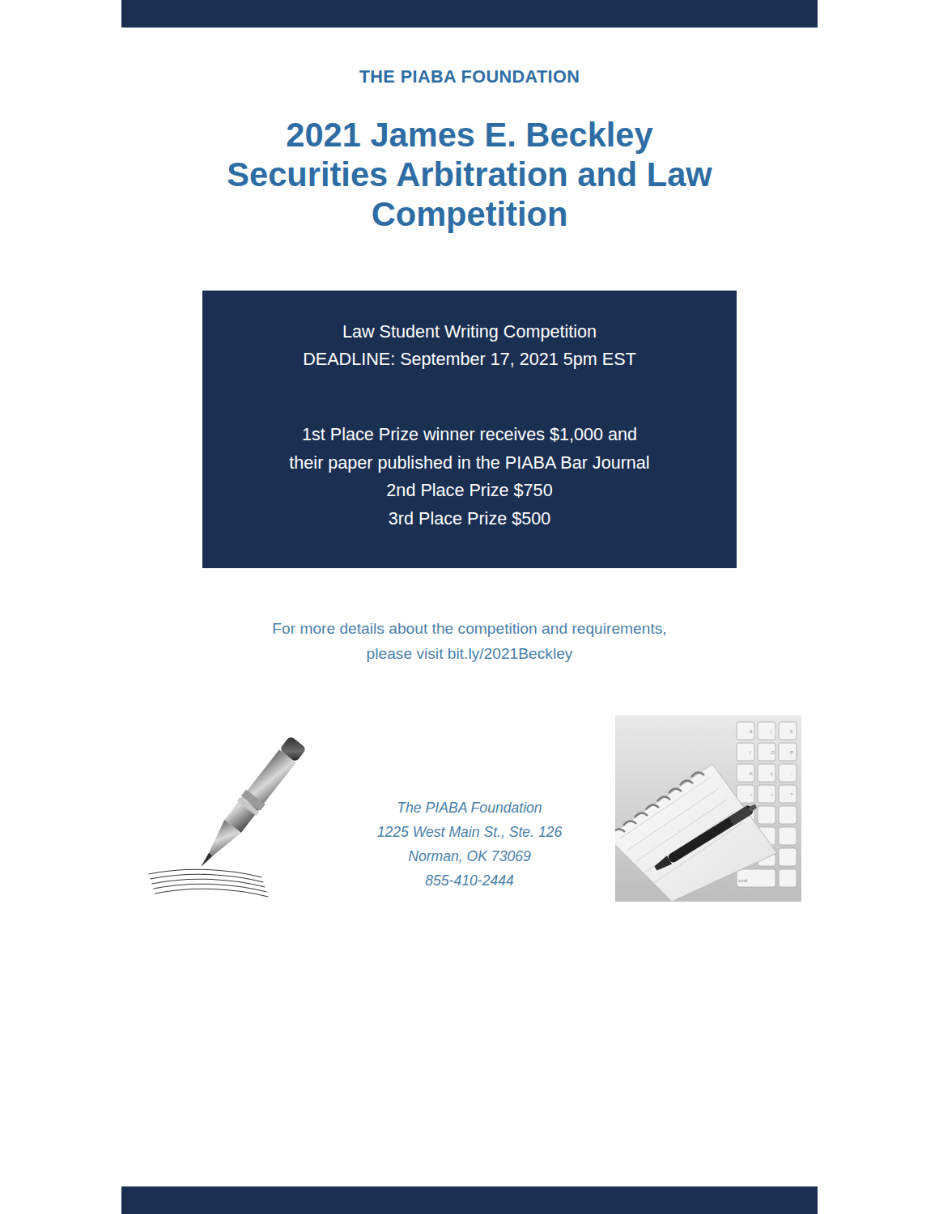The PIABA Foundation
2021 James E. Beckley Securities Arbitration and Law Competition
Law Student Writing Competition
DEADLINE: September 17, 2021 5pm EST
1st Place Prize winner receives $1,000 and
their paper published in the PIABA Bar Journal
2nd Place Prize $750
3rd Place Prize $500
For more details about the competition and requirements,
please visit bit.ly/2021Beckley
The PIABA Foundation
1225 West Main St., Ste. 126
Norman, OK 73069
855-410-2444
8 ( 9 I O P K L ; < > ? cmd